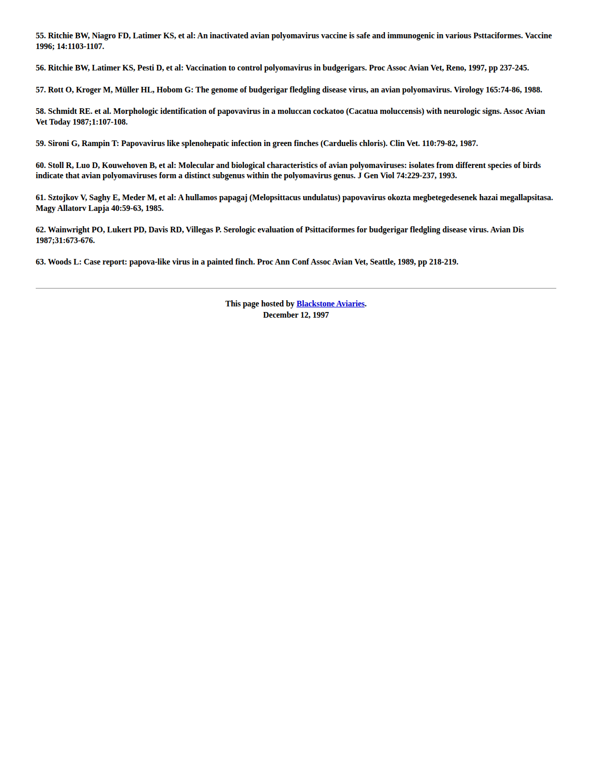55. Ritchie BW, Niagro FD, Latimer KS, et al: An inactivated avian polyomavirus vaccine is safe and immunogenic in various Psttaciformes. Vaccine 1996; 14:1103-1107.
56. Ritchie BW, Latimer KS, Pesti D, et al: Vaccination to control polyomavirus in budgerigars. Proc Assoc Avian Vet, Reno, 1997, pp 237-245.
57. Rott O, Kroger M, Müller HL, Hobom G: The genome of budgerigar fledgling disease virus, an avian polyomavirus. Virology 165:74-86, 1988.
58. Schmidt RE. et al. Morphologic identification of papovavirus in a moluccan cockatoo (Cacatua moluccensis) with neurologic signs. Assoc Avian Vet Today 1987;1:107-108.
59. Sironi G, Rampin T: Papovavirus like splenohepatic infection in green finches (Carduelis chloris). Clin Vet. 110:79-82, 1987.
60. Stoll R, Luo D, Kouwehoven B, et al: Molecular and biological characteristics of avian polyomaviruses: isolates from different species of birds indicate that avian polyomaviruses form a distinct subgenus within the polyomavirus genus. J Gen Viol 74:229-237, 1993.
61. Sztojkov V, Saghy E, Meder M, et al: A hullamos papagaj (Melopsittacus undulatus) papovavirus okozta megbetegedesenek hazai megallapsitasa. Magy Allatorv Lapja 40:59-63, 1985.
62. Wainwright PO, Lukert PD, Davis RD, Villegas P. Serologic evaluation of Psittaciformes for budgerigar fledgling disease virus. Avian Dis 1987;31:673-676.
63. Woods L: Case report: papova-like virus in a painted finch. Proc Ann Conf Assoc Avian Vet, Seattle, 1989, pp 218-219.
This page hosted by Blackstone Aviaries.
December 12, 1997